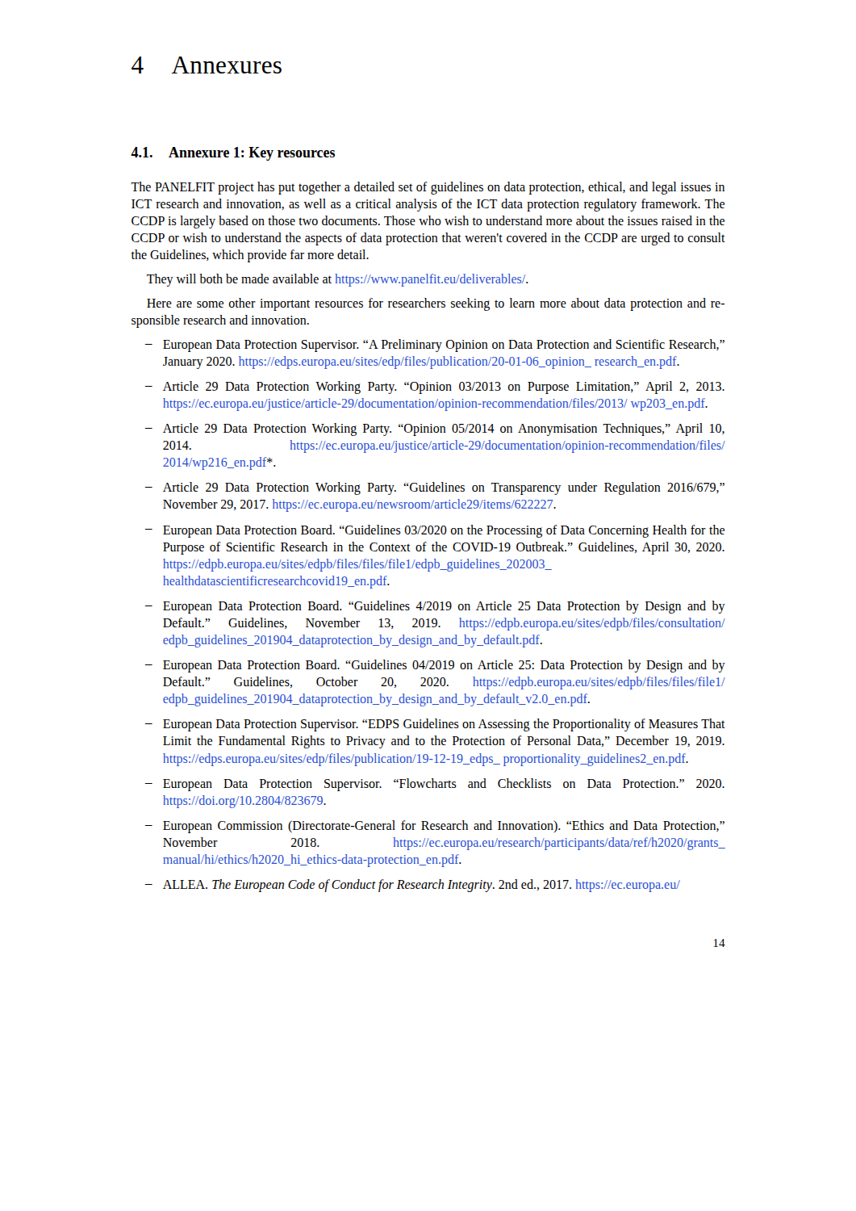4 Annexures
4.1. Annexure 1: Key resources
The PANELFIT project has put together a detailed set of guidelines on data protection, ethical, and legal issues in ICT research and innovation, as well as a critical analysis of the ICT data protection regulatory framework. The CCDP is largely based on those two documents. Those who wish to understand more about the issues raised in the CCDP or wish to understand the aspects of data protection that weren't covered in the CCDP are urged to consult the Guidelines, which provide far more detail.
They will both be made available at https://www.panelfit.eu/deliverables/.
Here are some other important resources for researchers seeking to learn more about data protection and responsible research and innovation.
European Data Protection Supervisor. “A Preliminary Opinion on Data Protection and Scientific Research,” January 2020. https://edps.europa.eu/sites/edp/files/publication/20-01-06_opinion_ research_en.pdf.
Article 29 Data Protection Working Party. “Opinion 03/2013 on Purpose Limitation,” April 2, 2013. https://ec.europa.eu/justice/article-29/documentation/opinion-recommendation/files/2013/ wp203_en.pdf.
Article 29 Data Protection Working Party. “Opinion 05/2014 on Anonymisation Techniques,” April 10, 2014. https://ec.europa.eu/justice/article-29/documentation/opinion-recommendation/files/ 2014/wp216_en.pdf*.
Article 29 Data Protection Working Party. “Guidelines on Transparency under Regulation 2016/679,” November 29, 2017. https://ec.europa.eu/newsroom/article29/items/622227.
European Data Protection Board. “Guidelines 03/2020 on the Processing of Data Concerning Health for the Purpose of Scientific Research in the Context of the COVID-19 Outbreak.” Guidelines, April 30, 2020. https://edpb.europa.eu/sites/edpb/files/files/file1/edpb_guidelines_202003_ healthdatascientificresearchcovid19_en.pdf.
European Data Protection Board. “Guidelines 4/2019 on Article 25 Data Protection by Design and by Default.” Guidelines, November 13, 2019. https://edpb.europa.eu/sites/edpb/files/consultation/ edpb_guidelines_201904_dataprotection_by_design_and_by_default.pdf.
European Data Protection Board. “Guidelines 04/2019 on Article 25: Data Protection by Design and by Default.” Guidelines, October 20, 2020. https://edpb.europa.eu/sites/edpb/files/files/file1/ edpb_guidelines_201904_dataprotection_by_design_and_by_default_v2.0_en.pdf.
European Data Protection Supervisor. “EDPS Guidelines on Assessing the Proportionality of Measures That Limit the Fundamental Rights to Privacy and to the Protection of Personal Data,” December 19, 2019. https://edps.europa.eu/sites/edp/files/publication/19-12-19_edps_ proportionality_guidelines2_en.pdf.
European Data Protection Supervisor. “Flowcharts and Checklists on Data Protection.” 2020. https://doi.org/10.2804/823679.
European Commission (Directorate-General for Research and Innovation). “Ethics and Data Protection,” November 2018. https://ec.europa.eu/research/participants/data/ref/h2020/grants_ manual/hi/ethics/h2020_hi_ethics-data-protection_en.pdf.
ALLEA. The European Code of Conduct for Research Integrity. 2nd ed., 2017. https://ec.europa.eu/
14